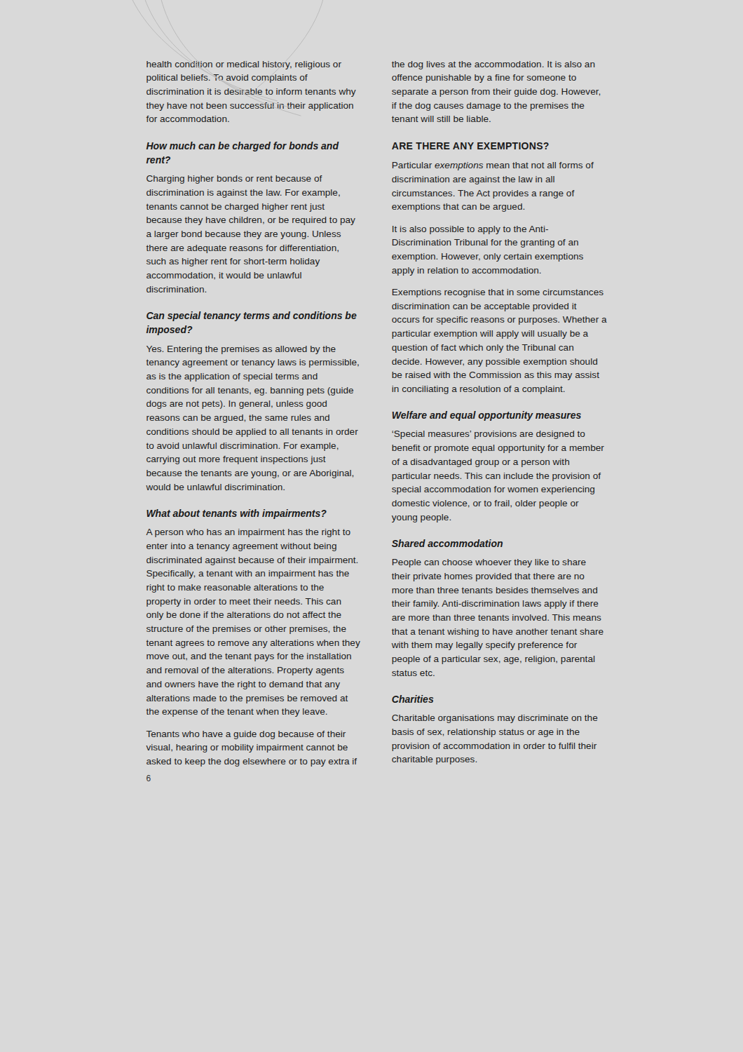health condition or medical history, religious or political beliefs. To avoid complaints of discrimination it is desirable to inform tenants why they have not been successful in their application for accommodation.
How much can be charged for bonds and rent?
Charging higher bonds or rent because of discrimination is against the law. For example, tenants cannot be charged higher rent just because they have children, or be required to pay a larger bond because they are young. Unless there are adequate reasons for differentiation, such as higher rent for short-term holiday accommodation, it would be unlawful discrimination.
Can special tenancy terms and conditions be imposed?
Yes. Entering the premises as allowed by the tenancy agreement or tenancy laws is permissible, as is the application of special terms and conditions for all tenants, eg. banning pets (guide dogs are not pets). In general, unless good reasons can be argued, the same rules and conditions should be applied to all tenants in order to avoid unlawful discrimination. For example, carrying out more frequent inspections just because the tenants are young, or are Aboriginal, would be unlawful discrimination.
What about tenants with impairments?
A person who has an impairment has the right to enter into a tenancy agreement without being discriminated against because of their impairment. Specifically, a tenant with an impairment has the right to make reasonable alterations to the property in order to meet their needs. This can only be done if the alterations do not affect the structure of the premises or other premises, the tenant agrees to remove any alterations when they move out, and the tenant pays for the installation and removal of the alterations. Property agents and owners have the right to demand that any alterations made to the premises be removed at the expense of the tenant when they leave.
Tenants who have a guide dog because of their visual, hearing or mobility impairment cannot be asked to keep the dog elsewhere or to pay extra if the dog lives at the accommodation. It is also an offence punishable by a fine for someone to separate a person from their guide dog. However, if the dog causes damage to the premises the tenant will still be liable.
Are there any exemptions?
Particular exemptions mean that not all forms of discrimination are against the law in all circumstances. The Act provides a range of exemptions that can be argued.
It is also possible to apply to the Anti-Discrimination Tribunal for the granting of an exemption. However, only certain exemptions apply in relation to accommodation.
Exemptions recognise that in some circumstances discrimination can be acceptable provided it occurs for specific reasons or purposes. Whether a particular exemption will apply will usually be a question of fact which only the Tribunal can decide. However, any possible exemption should be raised with the Commission as this may assist in conciliating a resolution of a complaint.
Welfare and equal opportunity measures
‘Special measures’ provisions are designed to benefit or promote equal opportunity for a member of a disadvantaged group or a person with particular needs. This can include the provision of special accommodation for women experiencing domestic violence, or to frail, older people or young people.
Shared accommodation
People can choose whoever they like to share their private homes provided that there are no more than three tenants besides themselves and their family. Anti-discrimination laws apply if there are more than three tenants involved. This means that a tenant wishing to have another tenant share with them may legally specify preference for people of a particular sex, age, religion, parental status etc.
Charities
Charitable organisations may discriminate on the basis of sex, relationship status or age in the provision of accommodation in order to fulfil their charitable purposes.
6